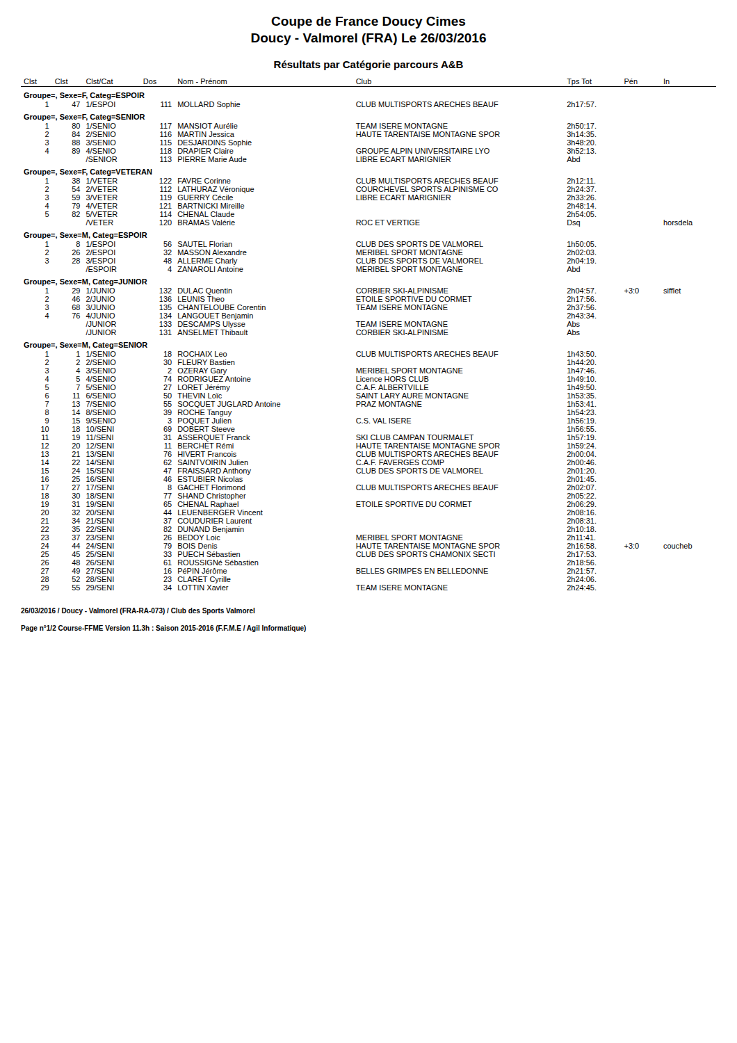Coupe de France Doucy Cimes
Doucy - Valmorel (FRA) Le 26/03/2016
Résultats par Catégorie parcours A&B
| Clst | Clst | Clst/Cat | Dos | Nom - Prénom | Club | Tps Tot | Pén | In |
| --- | --- | --- | --- | --- | --- | --- | --- | --- |
| Groupe=, Sexe=F, Categ=ESPOIR |
| 1 | 47 | 1/ESPOI | 111 | MOLLARD Sophie | CLUB MULTISPORTS ARECHES BEAUF | 2h17:57. | | |
| Groupe=, Sexe=F, Categ=SENIOR |
| 1 | 80 | 1/SENIO | 117 | MANSIOT Aurélie | TEAM ISERE MONTAGNE | 2h50:17. | | |
| 2 | 84 | 2/SENIO | 116 | MARTIN Jessica | HAUTE TARENTAISE MONTAGNE SPOR | 3h14:35. | | |
| 3 | 88 | 3/SENIO | 115 | DESJARDINS Sophie | | 3h48:20. | | |
| 4 | 89 | 4/SENIO | 118 | DRAPIER Claire | GROUPE ALPIN UNIVERSITAIRE LYO | 3h52:13. | | |
| | | /SENIOR | 113 | PIERRE Marie Aude | LIBRE ECART MARIGNIER | Abd | | |
| Groupe=, Sexe=F, Categ=VETERAN |
| 1 | 38 | 1/VETER | 122 | FAVRE Corinne | CLUB MULTISPORTS ARECHES BEAUF | 2h12:11. | | |
| 2 | 54 | 2/VETER | 112 | LATHURAZ Véronique | COURCHEVEL SPORTS ALPINISME CO | 2h24:37. | | |
| 3 | 59 | 3/VETER | 119 | GUERRY Cécile | LIBRE ECART MARIGNIER | 2h33:26. | | |
| 4 | 79 | 4/VETER | 121 | BARTNICKI Mireille | | 2h48:14. | | |
| 5 | 82 | 5/VETER | 114 | CHENAL Claude | | 2h54:05. | | |
| | | /VETER | 120 | BRAMAS Valérie | ROC ET VERTIGE | Dsq | | horsdela |
| Groupe=, Sexe=M, Categ=ESPOIR |
| 1 | 8 | 1/ESPOI | 56 | SAUTEL Florian | CLUB DES SPORTS DE VALMOREL | 1h50:05. | | |
| 2 | 26 | 2/ESPOI | 32 | MASSON Alexandre | MERIBEL SPORT MONTAGNE | 2h02:03. | | |
| 3 | 28 | 3/ESPOI | 48 | ALLERME Charly | CLUB DES SPORTS DE VALMOREL | 2h04:19. | | |
| | | /ESPOIR | 4 | ZANAROLI Antoine | MERIBEL SPORT MONTAGNE | Abd | | |
| Groupe=, Sexe=M, Categ=JUNIOR |
| 1 | 29 | 1/JUNIO | 132 | DULAC Quentin | CORBIER SKI-ALPINISME | 2h04:57. | +3:0 | sifflet |
| 2 | 46 | 2/JUNIO | 136 | LEUNIS Theo | ETOILE SPORTIVE DU CORMET | 2h17:56. | | |
| 3 | 68 | 3/JUNIO | 135 | CHANTELOUBE Corentin | TEAM ISERE MONTAGNE | 2h37:56. | | |
| 4 | 76 | 4/JUNIO | 134 | LANGOUET Benjamin | | 2h43:34. | | |
| | | /JUNIOR | 133 | DESCAMPS Ulysse | TEAM ISERE MONTAGNE | Abs | | |
| | | /JUNIOR | 131 | ANSELMET Thibault | CORBIER SKI-ALPINISME | Abs | | |
| Groupe=, Sexe=M, Categ=SENIOR |
| 1 | 1 | 1/SENIO | 18 | ROCHAIX Leo | CLUB MULTISPORTS ARECHES BEAUF | 1h43:50. | | |
| 2 | 2 | 2/SENIO | 30 | FLEURY Bastien | | 1h44:20. | | |
| 3 | 4 | 3/SENIO | 2 | OZERAY Gary | MERIBEL SPORT MONTAGNE | 1h47:46. | | |
| 4 | 5 | 4/SENIO | 74 | RODRIGUEZ Antoine | Licence HORS CLUB | 1h49:10. | | |
| 5 | 7 | 5/SENIO | 27 | LORET Jérémy | C.A.F. ALBERTVILLE | 1h49:50. | | |
| 6 | 11 | 6/SENIO | 50 | THEVIN Loïc | SAINT LARY AURE MONTAGNE | 1h53:35. | | |
| 7 | 13 | 7/SENIO | 55 | SOCQUET JUGLARD Antoine | PRAZ MONTAGNE | 1h53:41. | | |
| 8 | 14 | 8/SENIO | 39 | ROCHE Tanguy | | 1h54:23. | | |
| 9 | 15 | 9/SENIO | 3 | POQUET Julien | C.S. VAL ISERE | 1h56:19. | | |
| 10 | 18 | 10/SENI | 69 | DOBERT Steeve | | 1h56:55. | | |
| 11 | 19 | 11/SENI | 31 | ASSERQUET Franck | SKI CLUB CAMPAN TOURMALET | 1h57:19. | | |
| 12 | 20 | 12/SENI | 11 | BERCHET Rémi | HAUTE TARENTAISE MONTAGNE SPOR | 1h59:24. | | |
| 13 | 21 | 13/SENI | 76 | HIVERT Francois | CLUB MULTISPORTS ARECHES BEAUF | 2h00:04. | | |
| 14 | 22 | 14/SENI | 62 | SAINTVOIRIN Julien | C.A.F. FAVERGES COMP | 2h00:46. | | |
| 15 | 24 | 15/SENI | 47 | FRAISSARD Anthony | CLUB DES SPORTS DE VALMOREL | 2h01:20. | | |
| 16 | 25 | 16/SENI | 46 | ESTUBIER Nicolas | | 2h01:45. | | |
| 17 | 27 | 17/SENI | 8 | GACHET Florimond | CLUB MULTISPORTS ARECHES BEAUF | 2h02:07. | | |
| 18 | 30 | 18/SENI | 77 | SHAND Christopher | | 2h05:22. | | |
| 19 | 31 | 19/SENI | 65 | CHENAL Raphael | ETOILE SPORTIVE DU CORMET | 2h06:29. | | |
| 20 | 32 | 20/SENI | 44 | LEUENBERGER Vincent | | 2h08:16. | | |
| 21 | 34 | 21/SENI | 37 | COUDURIER Laurent | | 2h08:31. | | |
| 22 | 35 | 22/SENI | 82 | DUNAND Benjamin | | 2h10:18. | | |
| 23 | 37 | 23/SENI | 26 | BEDOY Loic | MERIBEL SPORT MONTAGNE | 2h11:41. | | |
| 24 | 44 | 24/SENI | 79 | BOIS Denis | HAUTE TARENTAISE MONTAGNE SPOR | 2h16:58. | +3:0 | coucheb |
| 25 | 45 | 25/SENI | 33 | PUECH Sébastien | CLUB DES SPORTS CHAMONIX SECTI | 2h17:53. | | |
| 26 | 48 | 26/SENI | 61 | ROUSSIGNé Sébastien | | 2h18:56. | | |
| 27 | 49 | 27/SENI | 16 | PéPIN Jérôme | BELLES GRIMPES EN BELLEDONNE | 2h21:57. | | |
| 28 | 52 | 28/SENI | 23 | CLARET Cyrille | | 2h24:06. | | |
| 29 | 55 | 29/SENI | 34 | LOTTIN Xavier | TEAM ISERE MONTAGNE | 2h24:45. | | |
26/03/2016 / Doucy - Valmorel (FRA-RA-073) / Club des Sports Valmorel
Page n°1/2 Course-FFME Version 11.3h : Saison 2015-2016 (F.F.M.E / Agil Informatique)